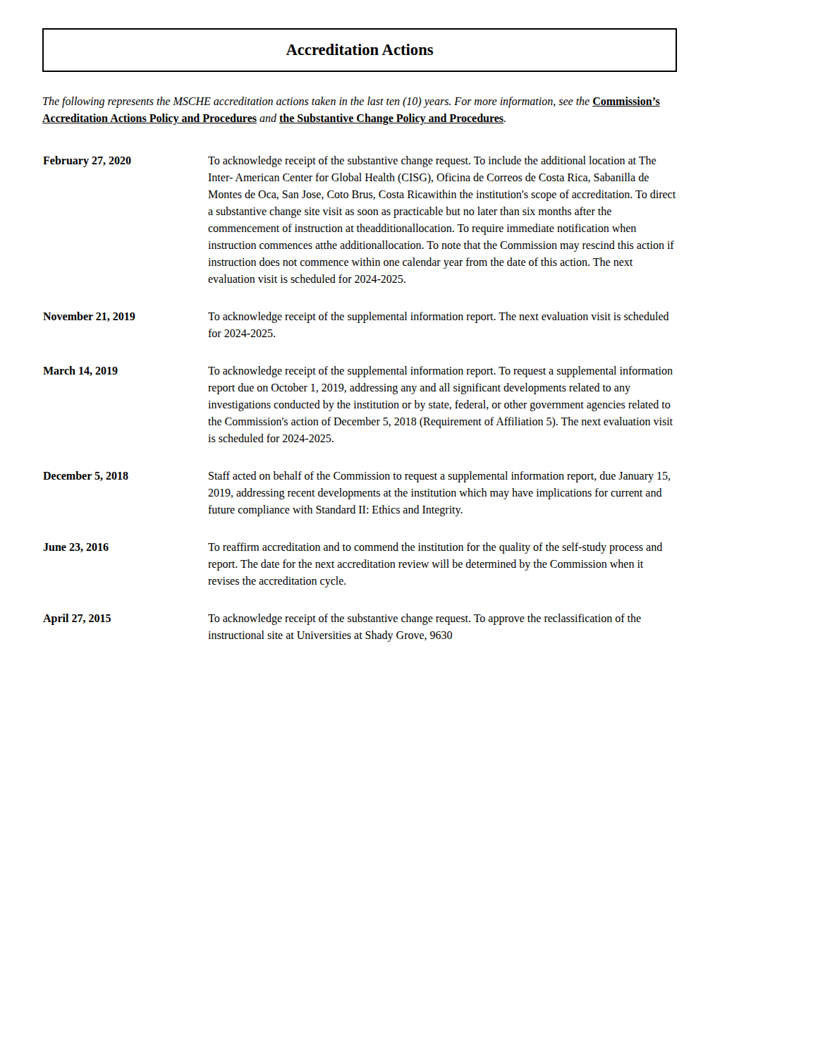Accreditation Actions
The following represents the MSCHE accreditation actions taken in the last ten (10) years. For more information, see the Commission’s Accreditation Actions Policy and Procedures and the Substantive Change Policy and Procedures.
| February 27, 2020 | To acknowledge receipt of the substantive change request. To include the additional location at The Inter- American Center for Global Health (CISG), Oficina de Correos de Costa Rica, Sabanilla de Montes de Oca, San Jose, Coto Brus, Costa Ricawithin the institution's scope of accreditation. To direct a substantive change site visit as soon as practicable but no later than six months after the commencement of instruction at theadditionallocation. To require immediate notification when instruction commences atthe additionallocation. To note that the Commission may rescind this action if instruction does not commence within one calendar year from the date of this action. The next evaluation visit is scheduled for 2024-2025. |
| November 21, 2019 | To acknowledge receipt of the supplemental information report. The next evaluation visit is scheduled for 2024-2025. |
| March 14, 2019 | To acknowledge receipt of the supplemental information report. To request a supplemental information report due on October 1, 2019, addressing any and all significant developments related to any investigations conducted by the institution or by state, federal, or other government agencies related to the Commission's action of December 5, 2018 (Requirement of Affiliation 5). The next evaluation visit is scheduled for 2024-2025. |
| December 5, 2018 | Staff acted on behalf of the Commission to request a supplemental information report, due January 15, 2019, addressing recent developments at the institution which may have implications for current and future compliance with Standard II: Ethics and Integrity. |
| June 23, 2016 | To reaffirm accreditation and to commend the institution for the quality of the self-study process and report. The date for the next accreditation review will be determined by the Commission when it revises the accreditation cycle. |
| April 27, 2015 | To acknowledge receipt of the substantive change request. To approve the reclassification of the instructional site at Universities at Shady Grove, 9630 |